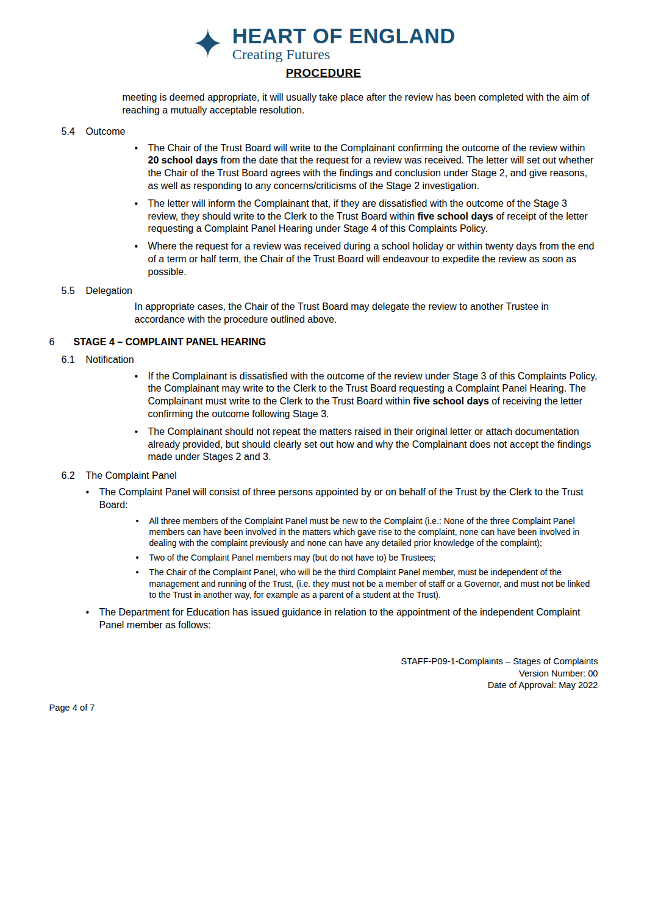✦ HEART OF ENGLAND
Creating Futures
PROCEDURE
meeting is deemed appropriate, it will usually take place after the review has been completed with the aim of reaching a mutually acceptable resolution.
5.4
Outcome
The Chair of the Trust Board will write to the Complainant confirming the outcome of the review within 20 school days from the date that the request for a review was received. The letter will set out whether the Chair of the Trust Board agrees with the findings and conclusion under Stage 2, and give reasons, as well as responding to any concerns/criticisms of the Stage 2 investigation.
The letter will inform the Complainant that, if they are dissatisfied with the outcome of the Stage 3 review, they should write to the Clerk to the Trust Board within five school days of receipt of the letter requesting a Complaint Panel Hearing under Stage 4 of this Complaints Policy.
Where the request for a review was received during a school holiday or within twenty days from the end of a term or half term, the Chair of the Trust Board will endeavour to expedite the review as soon as possible.
5.5
Delegation
In appropriate cases, the Chair of the Trust Board may delegate the review to another Trustee in accordance with the procedure outlined above.
6
STAGE 4 – COMPLAINT PANEL HEARING
6.1
Notification
If the Complainant is dissatisfied with the outcome of the review under Stage 3 of this Complaints Policy, the Complainant may write to the Clerk to the Trust Board requesting a Complaint Panel Hearing. The Complainant must write to the Clerk to the Trust Board within five school days of receiving the letter confirming the outcome following Stage 3.
The Complainant should not repeat the matters raised in their original letter or attach documentation already provided, but should clearly set out how and why the Complainant does not accept the findings made under Stages 2 and 3.
6.2
The Complaint Panel
The Complaint Panel will consist of three persons appointed by or on behalf of the Trust by the Clerk to the Trust Board:
All three members of the Complaint Panel must be new to the Complaint (i.e.: None of the three Complaint Panel members can have been involved in the matters which gave rise to the complaint, none can have been involved in dealing with the complaint previously and none can have any detailed prior knowledge of the complaint);
Two of the Complaint Panel members may (but do not have to) be Trustees;
The Chair of the Complaint Panel, who will be the third Complaint Panel member, must be independent of the management and running of the Trust, (i.e. they must not be a member of staff or a Governor, and must not be linked to the Trust in another way, for example as a parent of a student at the Trust).
The Department for Education has issued guidance in relation to the appointment of the independent Complaint Panel member as follows:
STAFF-P09-1-Complaints – Stages of Complaints
Version Number: 00
Date of Approval: May 2022
Page 4 of 7